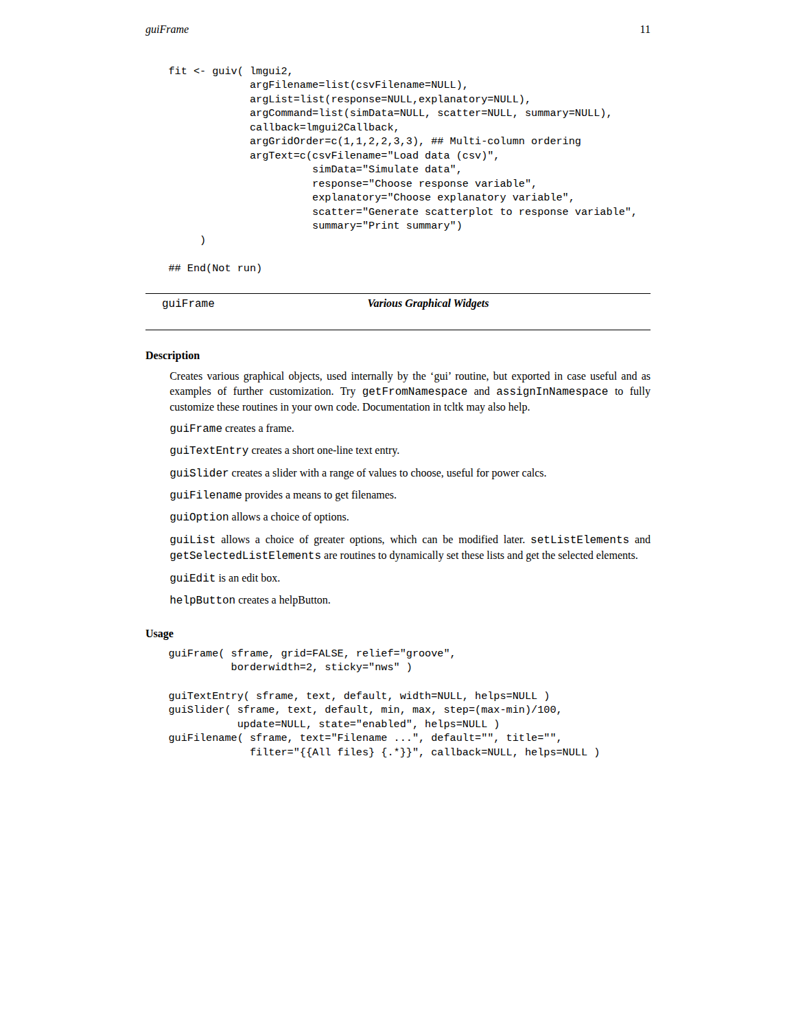guiFrame 11
fit <- guiv( lmgui2,
             argFilename=list(csvFilename=NULL),
             argList=list(response=NULL,explanatory=NULL),
             argCommand=list(simData=NULL, scatter=NULL, summary=NULL),
             callback=lmgui2Callback,
             argGridOrder=c(1,1,2,2,3,3), ## Multi-column ordering
             argText=c(csvFilename="Load data (csv)",
                       simData="Simulate data",
                       response="Choose response variable",
                       explanatory="Choose explanatory variable",
                       scatter="Generate scatterplot to response variable",
                       summary="Print summary")
     )

## End(Not run)
guiFrame Various Graphical Widgets
Description
Creates various graphical objects, used internally by the ‘gui’ routine, but exported in case useful and as examples of further customization. Try getFromNamespace and assignInNamespace to fully customize these routines in your own code. Documentation in tcltk may also help.
guiFrame creates a frame.
guiTextEntry creates a short one-line text entry.
guiSlider creates a slider with a range of values to choose, useful for power calcs.
guiFilename provides a means to get filenames.
guiOption allows a choice of options.
guiList allows a choice of greater options, which can be modified later. setListElements and getSelectedListElements are routines to dynamically set these lists and get the selected elements.
guiEdit is an edit box.
helpButton creates a helpButton.
Usage
guiFrame( sframe, grid=FALSE, relief="groove",
          borderwidth=2, sticky="nws" )

guiTextEntry( sframe, text, default, width=NULL, helps=NULL )
guiSlider( sframe, text, default, min, max, step=(max-min)/100,
           update=NULL, state="enabled", helps=NULL )
guiFilename( sframe, text="Filename ...", default="", title="",
             filter="{{All files} {.*}}", callback=NULL, helps=NULL )